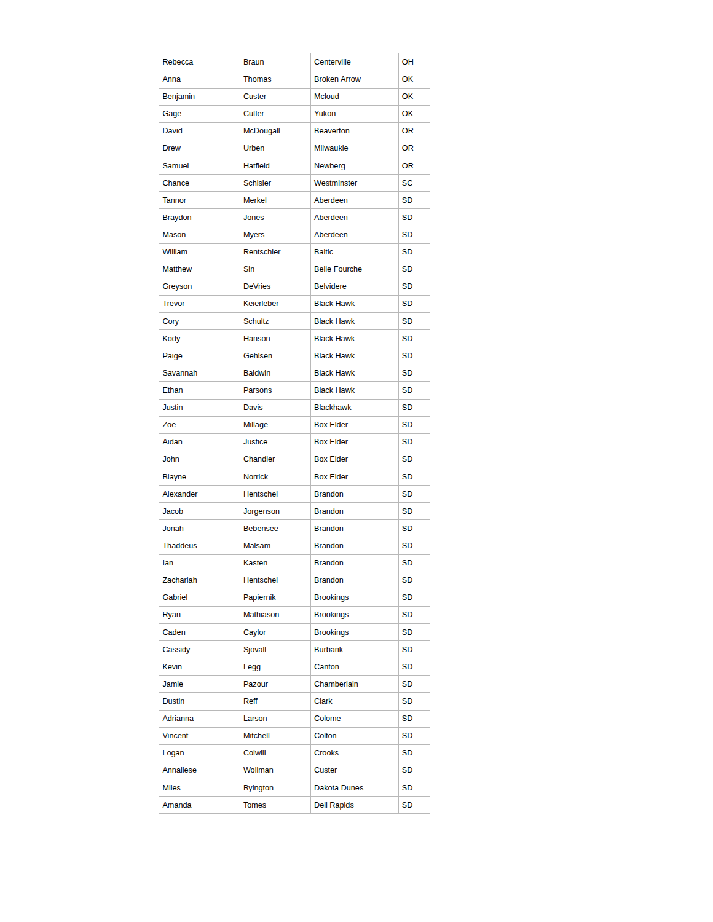| Rebecca | Braun | Centerville | OH |
| Anna | Thomas | Broken Arrow | OK |
| Benjamin | Custer | Mcloud | OK |
| Gage | Cutler | Yukon | OK |
| David | McDougall | Beaverton | OR |
| Drew | Urben | Milwaukie | OR |
| Samuel | Hatfield | Newberg | OR |
| Chance | Schisler | Westminster | SC |
| Tannor | Merkel | Aberdeen | SD |
| Braydon | Jones | Aberdeen | SD |
| Mason | Myers | Aberdeen | SD |
| William | Rentschler | Baltic | SD |
| Matthew | Sin | Belle Fourche | SD |
| Greyson | DeVries | Belvidere | SD |
| Trevor | Keierleber | Black Hawk | SD |
| Cory | Schultz | Black Hawk | SD |
| Kody | Hanson | Black Hawk | SD |
| Paige | Gehlsen | Black Hawk | SD |
| Savannah | Baldwin | Black Hawk | SD |
| Ethan | Parsons | Black Hawk | SD |
| Justin | Davis | Blackhawk | SD |
| Zoe | Millage | Box Elder | SD |
| Aidan | Justice | Box Elder | SD |
| John | Chandler | Box Elder | SD |
| Blayne | Norrick | Box Elder | SD |
| Alexander | Hentschel | Brandon | SD |
| Jacob | Jorgenson | Brandon | SD |
| Jonah | Bebensee | Brandon | SD |
| Thaddeus | Malsam | Brandon | SD |
| Ian | Kasten | Brandon | SD |
| Zachariah | Hentschel | Brandon | SD |
| Gabriel | Papiernik | Brookings | SD |
| Ryan | Mathiason | Brookings | SD |
| Caden | Caylor | Brookings | SD |
| Cassidy | Sjovall | Burbank | SD |
| Kevin | Legg | Canton | SD |
| Jamie | Pazour | Chamberlain | SD |
| Dustin | Reff | Clark | SD |
| Adrianna | Larson | Colome | SD |
| Vincent | Mitchell | Colton | SD |
| Logan | Colwill | Crooks | SD |
| Annaliese | Wollman | Custer | SD |
| Miles | Byington | Dakota Dunes | SD |
| Amanda | Tomes | Dell Rapids | SD |